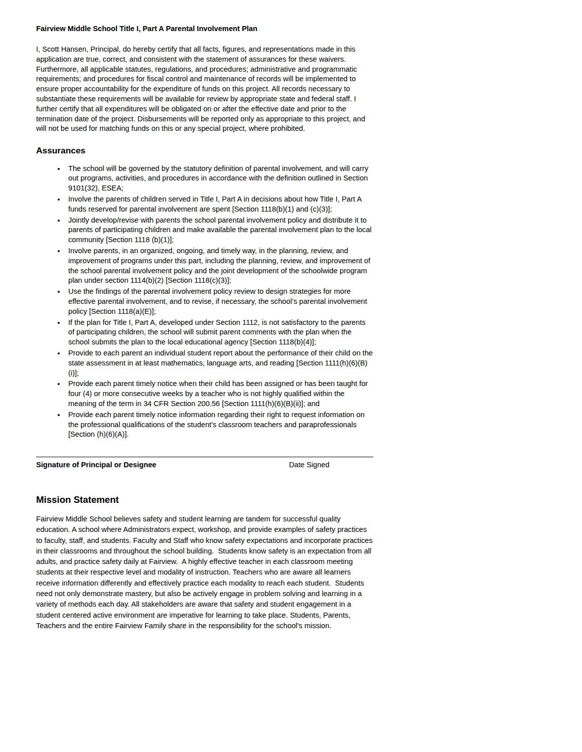Fairview Middle School Title I, Part A Parental Involvement Plan
I, Scott Hansen, Principal, do hereby certify that all facts, figures, and representations made in this application are true, correct, and consistent with the statement of assurances for these waivers. Furthermore, all applicable statutes, regulations, and procedures; administrative and programmatic requirements; and procedures for fiscal control and maintenance of records will be implemented to ensure proper accountability for the expenditure of funds on this project. All records necessary to substantiate these requirements will be available for review by appropriate state and federal staff. I further certify that all expenditures will be obligated on or after the effective date and prior to the termination date of the project. Disbursements will be reported only as appropriate to this project, and will not be used for matching funds on this or any special project, where prohibited.
Assurances
The school will be governed by the statutory definition of parental involvement, and will carry out programs, activities, and procedures in accordance with the definition outlined in Section 9101(32), ESEA;
Involve the parents of children served in Title I, Part A in decisions about how Title I, Part A funds reserved for parental involvement are spent [Section 1118(b)(1) and (c)(3)];
Jointly develop/revise with parents the school parental involvement policy and distribute it to parents of participating children and make available the parental involvement plan to the local community [Section 1118 (b)(1)];
Involve parents, in an organized, ongoing, and timely way, in the planning, review, and improvement of programs under this part, including the planning, review, and improvement of the school parental involvement policy and the joint development of the schoolwide program plan under section 1114(b)(2) [Section 1118(c)(3)];
Use the findings of the parental involvement policy review to design strategies for more effective parental involvement, and to revise, if necessary, the school’s parental involvement policy [Section 1118(a)(E)];
If the plan for Title I, Part A, developed under Section 1112, is not satisfactory to the parents of participating children, the school will submit parent comments with the plan when the school submits the plan to the local educational agency [Section 1118(b)(4)];
Provide to each parent an individual student report about the performance of their child on the state assessment in at least mathematics, language arts, and reading [Section 1111(h)(6)(B)(i)];
Provide each parent timely notice when their child has been assigned or has been taught for four (4) or more consecutive weeks by a teacher who is not highly qualified within the meaning of the term in 34 CFR Section 200.56 [Section 1111(h)(6)(B)(ii)]; and
Provide each parent timely notice information regarding their right to request information on the professional qualifications of the student's classroom teachers and paraprofessionals [Section (h)(6)(A)].
| Signature of Principal or Designee | Date Signed |
Mission Statement
Fairview Middle School believes safety and student learning are tandem for successful quality education. A school where Administrators expect, workshop, and provide examples of safety practices to faculty, staff, and students. Faculty and Staff who know safety expectations and incorporate practices in their classrooms and throughout the school building. Students know safety is an expectation from all adults, and practice safety daily at Fairview. A highly effective teacher in each classroom meeting students at their respective level and modality of instruction. Teachers who are aware all learners receive information differently and effectively practice each modality to reach each student. Students need not only demonstrate mastery, but also be actively engage in problem solving and learning in a variety of methods each day. All stakeholders are aware that safety and student engagement in a student centered active environment are imperative for learning to take place. Students, Parents, Teachers and the entire Fairview Family share in the responsibility for the school's mission.